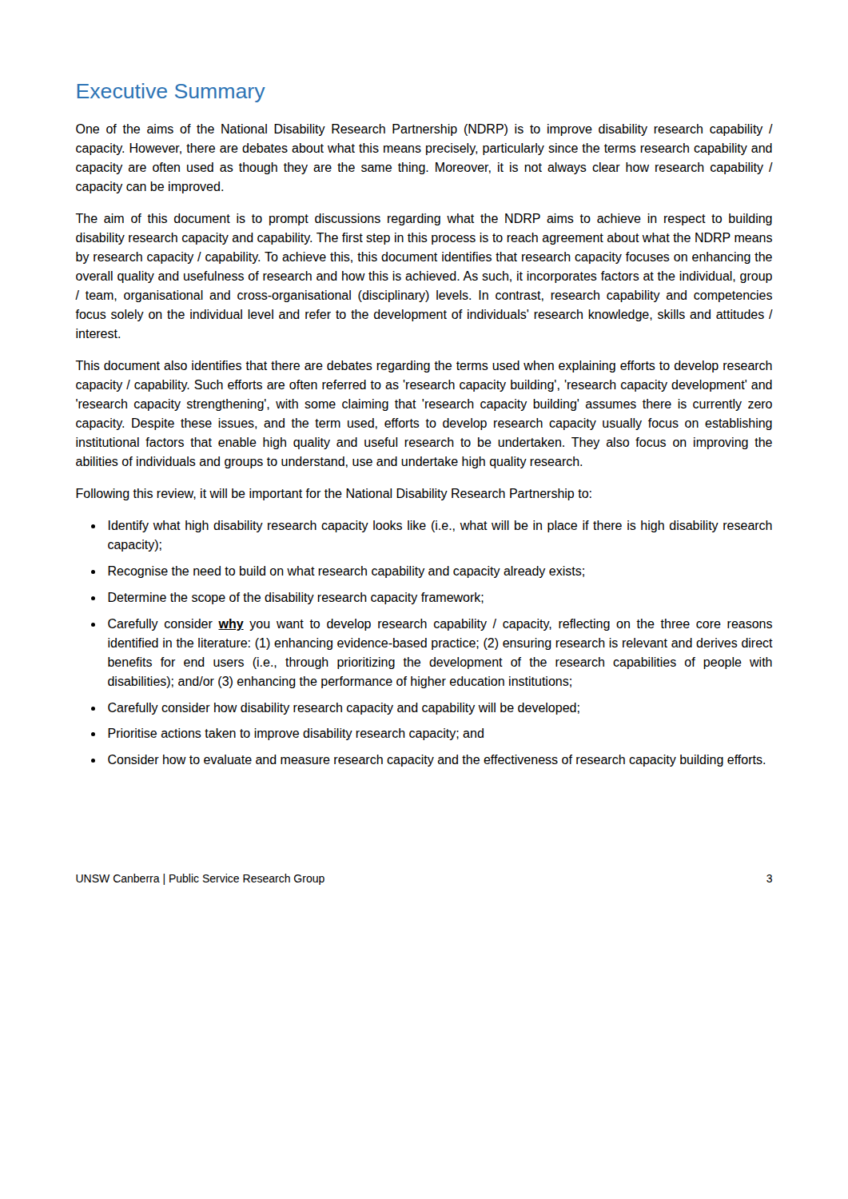Executive Summary
One of the aims of the National Disability Research Partnership (NDRP) is to improve disability research capability / capacity. However, there are debates about what this means precisely, particularly since the terms research capability and capacity are often used as though they are the same thing. Moreover, it is not always clear how research capability / capacity can be improved.
The aim of this document is to prompt discussions regarding what the NDRP aims to achieve in respect to building disability research capacity and capability. The first step in this process is to reach agreement about what the NDRP means by research capacity / capability. To achieve this, this document identifies that research capacity focuses on enhancing the overall quality and usefulness of research and how this is achieved. As such, it incorporates factors at the individual, group / team, organisational and cross-organisational (disciplinary) levels. In contrast, research capability and competencies focus solely on the individual level and refer to the development of individuals' research knowledge, skills and attitudes / interest.
This document also identifies that there are debates regarding the terms used when explaining efforts to develop research capacity / capability. Such efforts are often referred to as 'research capacity building', 'research capacity development' and 'research capacity strengthening', with some claiming that 'research capacity building' assumes there is currently zero capacity. Despite these issues, and the term used, efforts to develop research capacity usually focus on establishing institutional factors that enable high quality and useful research to be undertaken. They also focus on improving the abilities of individuals and groups to understand, use and undertake high quality research.
Following this review, it will be important for the National Disability Research Partnership to:
Identify what high disability research capacity looks like (i.e., what will be in place if there is high disability research capacity);
Recognise the need to build on what research capability and capacity already exists;
Determine the scope of the disability research capacity framework;
Carefully consider why you want to develop research capability / capacity, reflecting on the three core reasons identified in the literature: (1) enhancing evidence-based practice; (2) ensuring research is relevant and derives direct benefits for end users (i.e., through prioritizing the development of the research capabilities of people with disabilities); and/or (3) enhancing the performance of higher education institutions;
Carefully consider how disability research capacity and capability will be developed;
Prioritise actions taken to improve disability research capacity; and
Consider how to evaluate and measure research capacity and the effectiveness of research capacity building efforts.
UNSW Canberra | Public Service Research Group 3